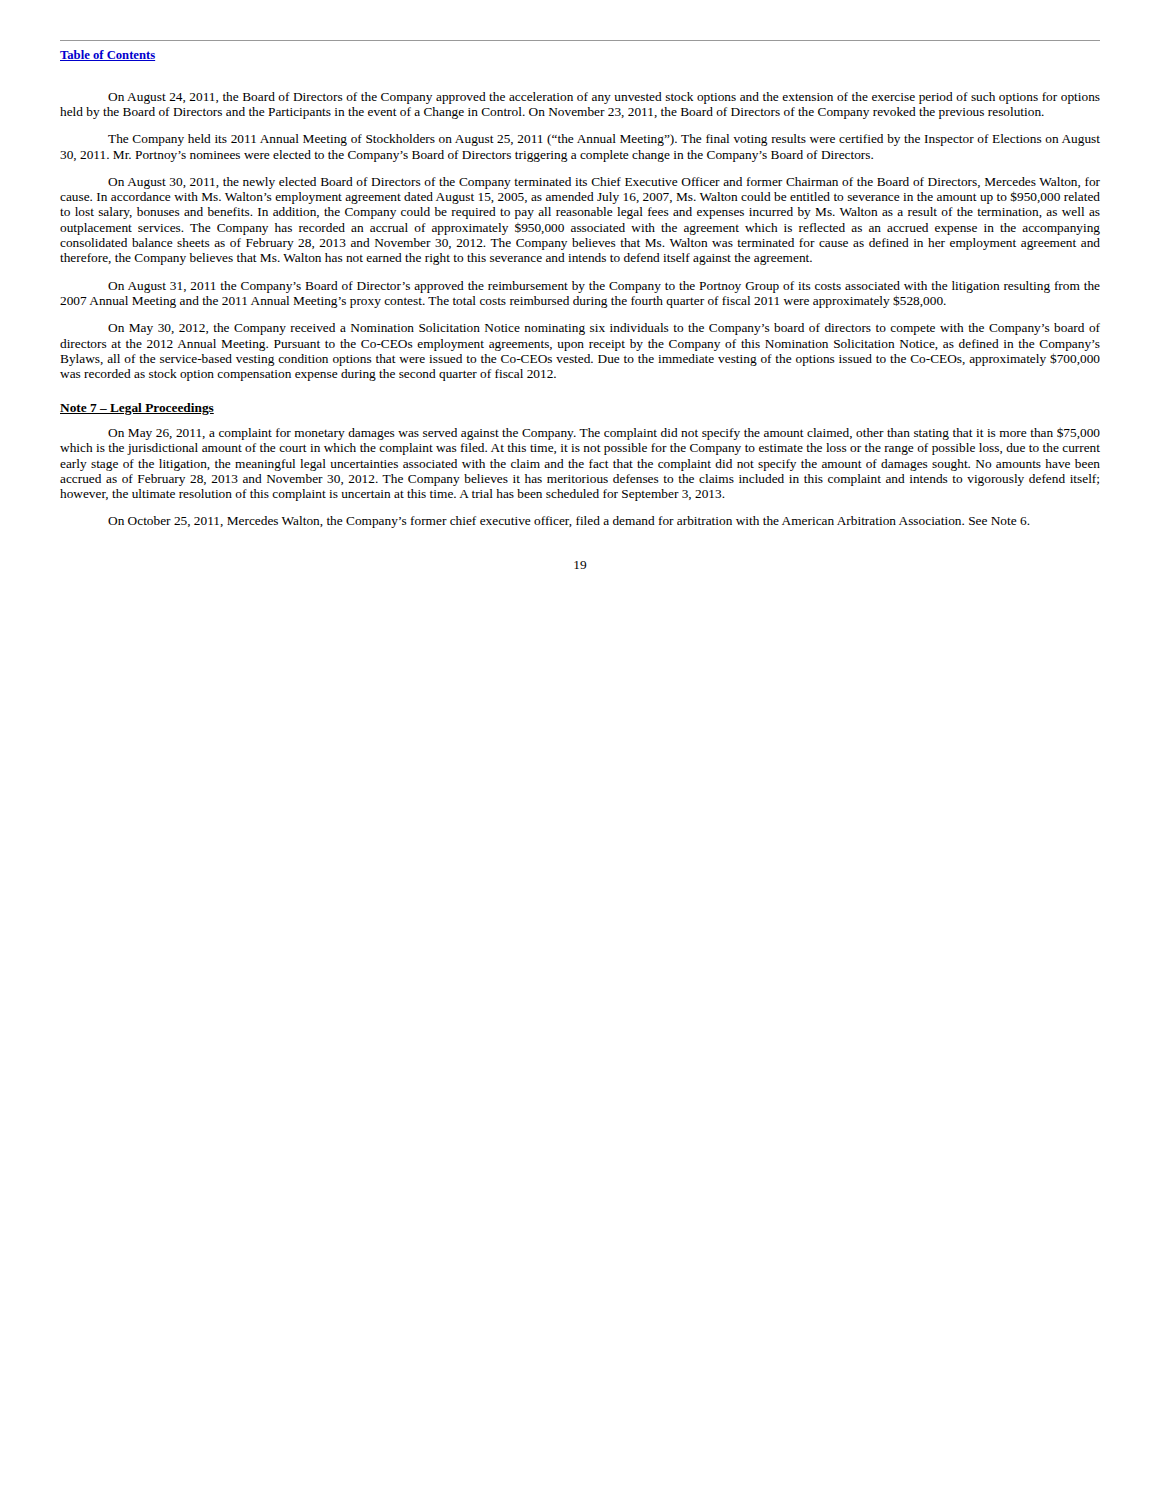Table of Contents
On August 24, 2011, the Board of Directors of the Company approved the acceleration of any unvested stock options and the extension of the exercise period of such options for options held by the Board of Directors and the Participants in the event of a Change in Control. On November 23, 2011, the Board of Directors of the Company revoked the previous resolution.
The Company held its 2011 Annual Meeting of Stockholders on August 25, 2011 (“the Annual Meeting”). The final voting results were certified by the Inspector of Elections on August 30, 2011. Mr. Portnoy’s nominees were elected to the Company’s Board of Directors triggering a complete change in the Company’s Board of Directors.
On August 30, 2011, the newly elected Board of Directors of the Company terminated its Chief Executive Officer and former Chairman of the Board of Directors, Mercedes Walton, for cause. In accordance with Ms. Walton’s employment agreement dated August 15, 2005, as amended July 16, 2007, Ms. Walton could be entitled to severance in the amount up to $950,000 related to lost salary, bonuses and benefits. In addition, the Company could be required to pay all reasonable legal fees and expenses incurred by Ms. Walton as a result of the termination, as well as outplacement services. The Company has recorded an accrual of approximately $950,000 associated with the agreement which is reflected as an accrued expense in the accompanying consolidated balance sheets as of February 28, 2013 and November 30, 2012. The Company believes that Ms. Walton was terminated for cause as defined in her employment agreement and therefore, the Company believes that Ms. Walton has not earned the right to this severance and intends to defend itself against the agreement.
On August 31, 2011 the Company’s Board of Director’s approved the reimbursement by the Company to the Portnoy Group of its costs associated with the litigation resulting from the 2007 Annual Meeting and the 2011 Annual Meeting’s proxy contest. The total costs reimbursed during the fourth quarter of fiscal 2011 were approximately $528,000.
On May 30, 2012, the Company received a Nomination Solicitation Notice nominating six individuals to the Company’s board of directors to compete with the Company’s board of directors at the 2012 Annual Meeting. Pursuant to the Co-CEOs employment agreements, upon receipt by the Company of this Nomination Solicitation Notice, as defined in the Company’s Bylaws, all of the service-based vesting condition options that were issued to the Co-CEOs vested. Due to the immediate vesting of the options issued to the Co-CEOs, approximately $700,000 was recorded as stock option compensation expense during the second quarter of fiscal 2012.
Note 7 – Legal Proceedings
On May 26, 2011, a complaint for monetary damages was served against the Company. The complaint did not specify the amount claimed, other than stating that it is more than $75,000 which is the jurisdictional amount of the court in which the complaint was filed. At this time, it is not possible for the Company to estimate the loss or the range of possible loss, due to the current early stage of the litigation, the meaningful legal uncertainties associated with the claim and the fact that the complaint did not specify the amount of damages sought. No amounts have been accrued as of February 28, 2013 and November 30, 2012. The Company believes it has meritorious defenses to the claims included in this complaint and intends to vigorously defend itself; however, the ultimate resolution of this complaint is uncertain at this time. A trial has been scheduled for September 3, 2013.
On October 25, 2011, Mercedes Walton, the Company’s former chief executive officer, filed a demand for arbitration with the American Arbitration Association. See Note 6.
19